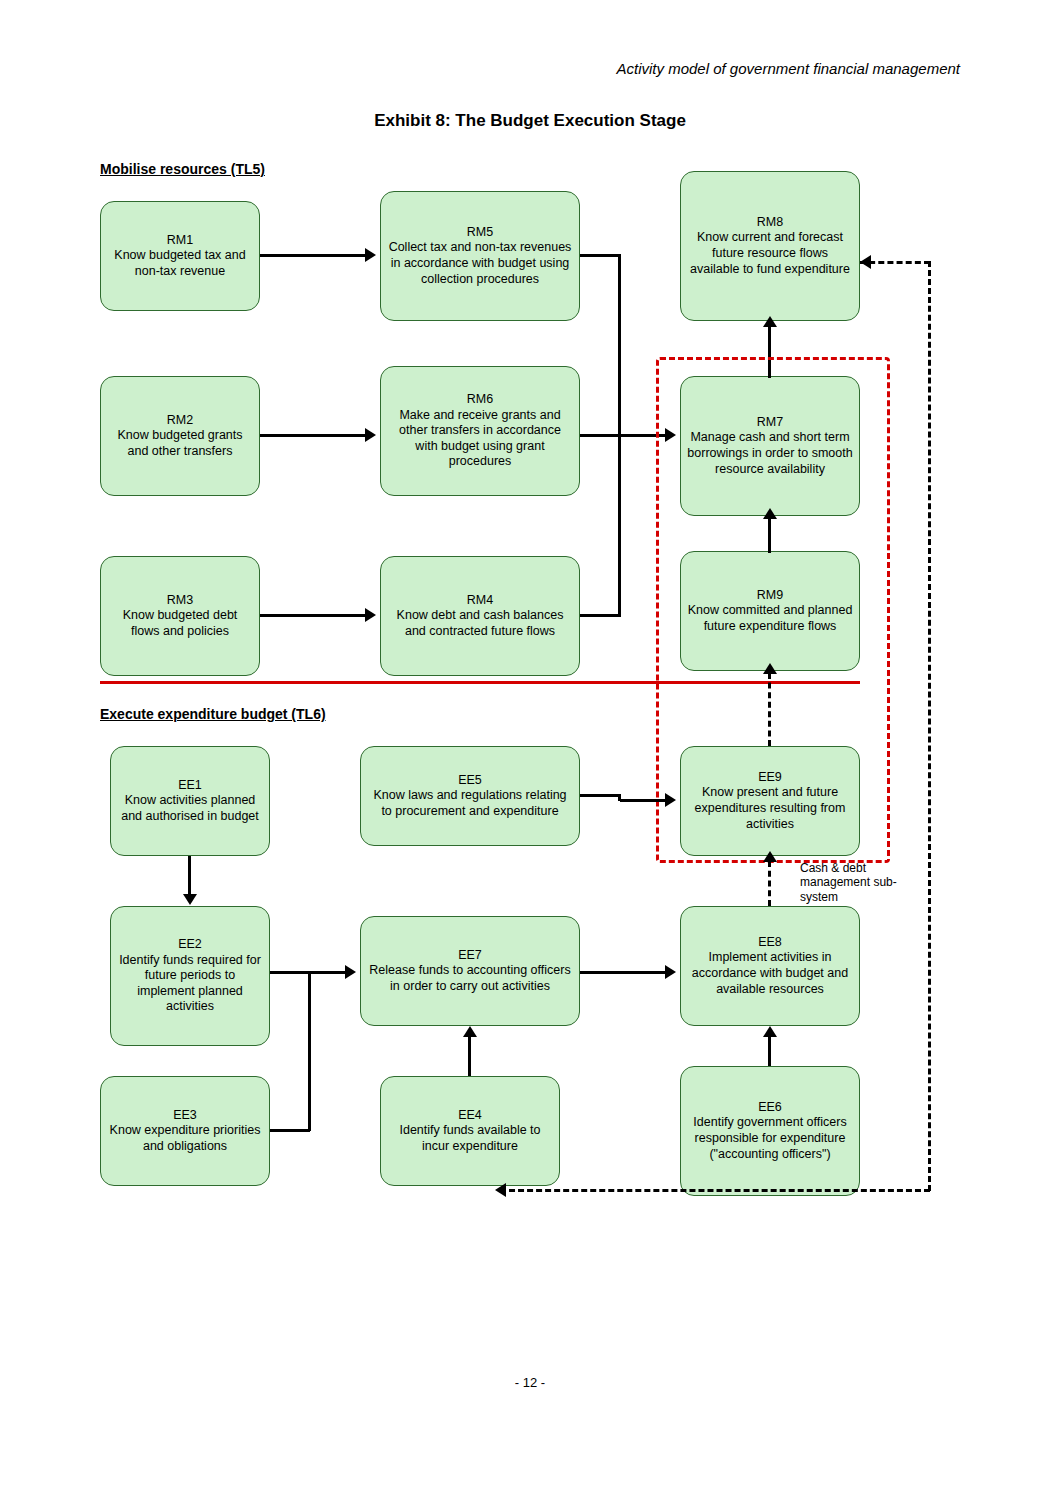Activity model of government financial management
Exhibit 8: The Budget Execution Stage
Mobilise resources (TL5)
RM1
Know budgeted tax and non-tax revenue
RM5
Collect tax and non-tax revenues in accordance with budget using collection procedures
RM8
Know current and forecast future resource flows available to fund expenditure
RM2
Know budgeted grants and other transfers
RM6
Make and receive grants and other transfers in accordance with budget using grant procedures
RM7
Manage cash and short term borrowings in order to smooth resource availability
RM3
Know budgeted debt flows and policies
RM4
Know debt and cash balances and contracted future flows
RM9
Know committed and planned future expenditure flows
Execute expenditure budget (TL6)
EE1
Know activities planned and authorised in budget
EE5
Know laws and regulations relating to procurement and expenditure
EE9
Know present and future expenditures resulting from activities
EE2
Identify funds required for future periods to implement planned activities
EE7
Release funds to accounting officers in order to carry out activities
EE8
Implement activities in accordance with budget and available resources
EE3
Know expenditure priorities and obligations
EE4
Identify funds available to incur expenditure
EE6
Identify government officers responsible for expenditure ("accounting officers")
Cash & debt management sub-system
- 12 -